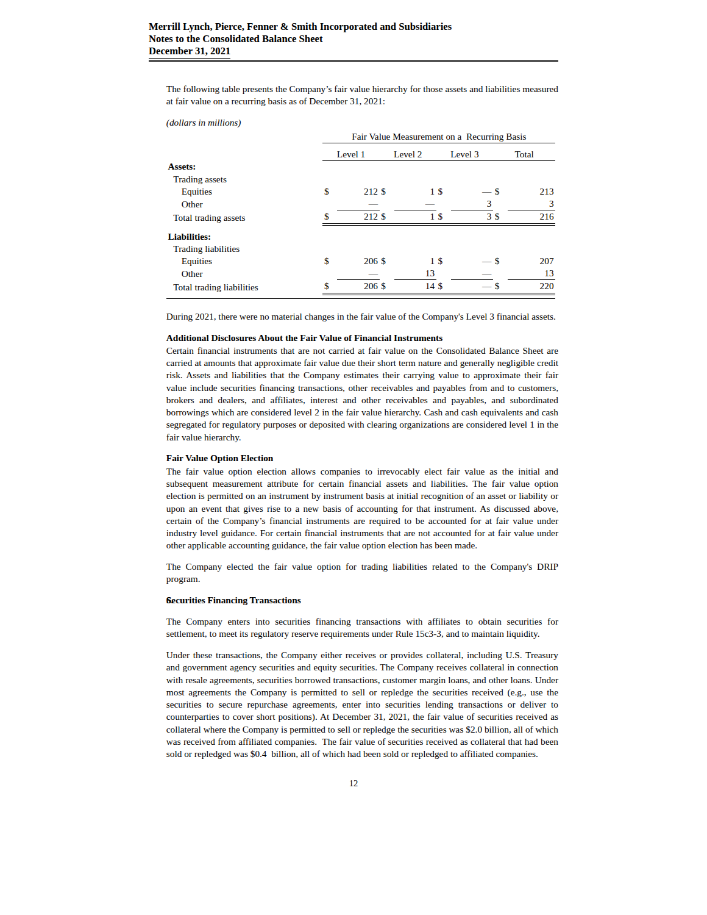Merrill Lynch, Pierce, Fenner & Smith Incorporated and Subsidiaries
Notes to the Consolidated Balance Sheet
December 31, 2021
The following table presents the Company’s fair value hierarchy for those assets and liabilities measured at fair value on a recurring basis as of December 31, 2021:
(dollars in millions)
| | Fair Value Measurement on a Recurring Basis |
| | Level 1 | Level 2 | Level 3 | Total |
| Assets: | |
| Trading assets | |
| Equities | $ | 212 | $ | 1 | $ | — | $ | 213 |
| Other | | — | | — | | 3 | | 3 |
| Total trading assets | $ | 212 | $ | 1 | $ | 3 | $ | 216 |
| Liabilities: | |
| Trading liabilities | |
| Equities | $ | 206 | $ | 1 | $ | — | $ | 207 |
| Other | | — | | 13 | | — | | 13 |
| Total trading liabilities | $ | 206 | $ | 14 | $ | — | $ | 220 |
During 2021, there were no material changes in the fair value of the Company's Level 3 financial assets.
Additional Disclosures About the Fair Value of Financial Instruments
Certain financial instruments that are not carried at fair value on the Consolidated Balance Sheet are carried at amounts that approximate fair value due their short term nature and generally negligible credit risk. Assets and liabilities that the Company estimates their carrying value to approximate their fair value include securities financing transactions, other receivables and payables from and to customers, brokers and dealers, and affiliates, interest and other receivables and payables, and subordinated borrowings which are considered level 2 in the fair value hierarchy. Cash and cash equivalents and cash segregated for regulatory purposes or deposited with clearing organizations are considered level 1 in the fair value hierarchy.
Fair Value Option Election
The fair value option election allows companies to irrevocably elect fair value as the initial and subsequent measurement attribute for certain financial assets and liabilities. The fair value option election is permitted on an instrument by instrument basis at initial recognition of an asset or liability or upon an event that gives rise to a new basis of accounting for that instrument. As discussed above, certain of the Company’s financial instruments are required to be accounted for at fair value under industry level guidance. For certain financial instruments that are not accounted for at fair value under other applicable accounting guidance, the fair value option election has been made.
The Company elected the fair value option for trading liabilities related to the Company's DRIP program.
6.
Securities Financing Transactions
The Company enters into securities financing transactions with affiliates to obtain securities for settlement, to meet its regulatory reserve requirements under Rule 15c3-3, and to maintain liquidity.
Under these transactions, the Company either receives or provides collateral, including U.S. Treasury and government agency securities and equity securities. The Company receives collateral in connection with resale agreements, securities borrowed transactions, customer margin loans, and other loans. Under most agreements the Company is permitted to sell or repledge the securities received (e.g., use the securities to secure repurchase agreements, enter into securities lending transactions or deliver to counterparties to cover short positions). At December 31, 2021, the fair value of securities received as collateral where the Company is permitted to sell or repledge the securities was $2.0 billion, all of which was received from affiliated companies. The fair value of securities received as collateral that had been sold or repledged was $0.4 billion, all of which had been sold or repledged to affiliated companies.
12